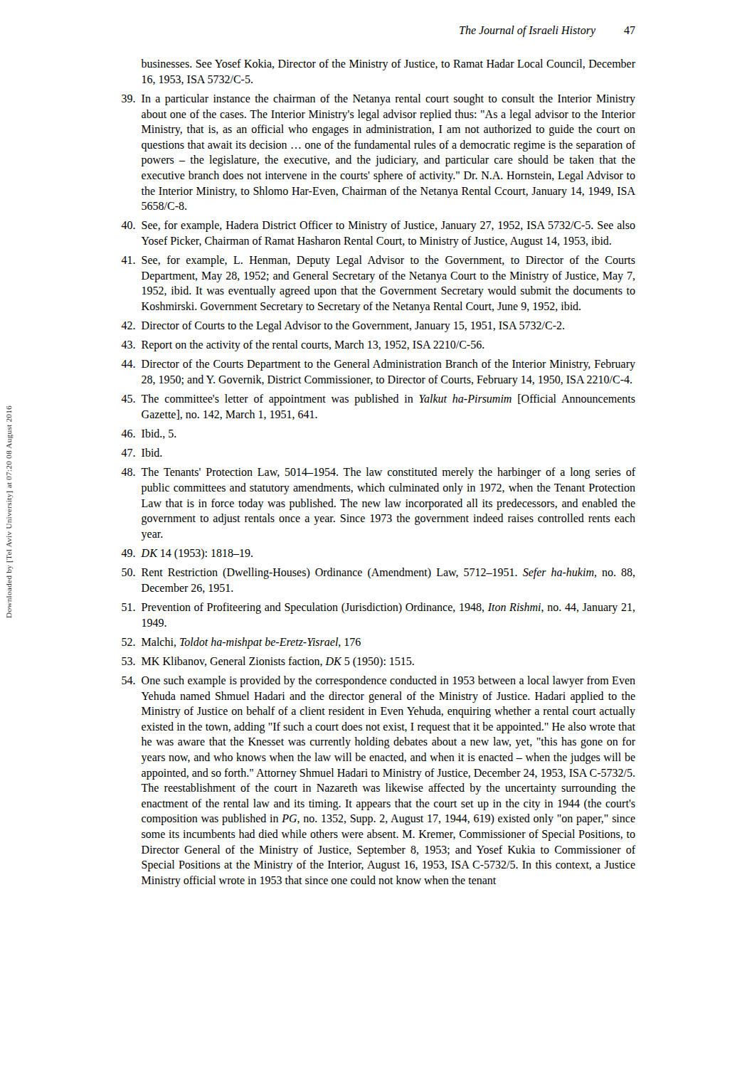Downloaded by [Tel Aviv University] at 07:20 08 August 2016
The Journal of Israeli History47
businesses. See Yosef Kokia, Director of the Ministry of Justice, to Ramat Hadar Local Council, December 16, 1953, ISA 5732/C-5.
39. In a particular instance the chairman of the Netanya rental court sought to consult the Interior Ministry about one of the cases. The Interior Ministry's legal advisor replied thus: "As a legal advisor to the Interior Ministry, that is, as an official who engages in administration, I am not authorized to guide the court on questions that await its decision … one of the fundamental rules of a democratic regime is the separation of powers – the legislature, the executive, and the judiciary, and particular care should be taken that the executive branch does not intervene in the courts' sphere of activity." Dr. N.A. Hornstein, Legal Advisor to the Interior Ministry, to Shlomo Har-Even, Chairman of the Netanya Rental Ccourt, January 14, 1949, ISA 5658/C-8.
40. See, for example, Hadera District Officer to Ministry of Justice, January 27, 1952, ISA 5732/C-5. See also Yosef Picker, Chairman of Ramat Hasharon Rental Court, to Ministry of Justice, August 14, 1953, ibid.
41. See, for example, L. Henman, Deputy Legal Advisor to the Government, to Director of the Courts Department, May 28, 1952; and General Secretary of the Netanya Court to the Ministry of Justice, May 7, 1952, ibid. It was eventually agreed upon that the Government Secretary would submit the documents to Koshmirski. Government Secretary to Secretary of the Netanya Rental Court, June 9, 1952, ibid.
42. Director of Courts to the Legal Advisor to the Government, January 15, 1951, ISA 5732/C-2.
43. Report on the activity of the rental courts, March 13, 1952, ISA 2210/C-56.
44. Director of the Courts Department to the General Administration Branch of the Interior Ministry, February 28, 1950; and Y. Governik, District Commissioner, to Director of Courts, February 14, 1950, ISA 2210/C-4.
45. The committee's letter of appointment was published in Yalkut ha-Pirsumim [Official Announcements Gazette], no. 142, March 1, 1951, 641.
46. Ibid., 5.
47. Ibid.
48. The Tenants' Protection Law, 5014–1954. The law constituted merely the harbinger of a long series of public committees and statutory amendments, which culminated only in 1972, when the Tenant Protection Law that is in force today was published. The new law incorporated all its predecessors, and enabled the government to adjust rentals once a year. Since 1973 the government indeed raises controlled rents each year.
49. DK 14 (1953): 1818–19.
50. Rent Restriction (Dwelling-Houses) Ordinance (Amendment) Law, 5712–1951. Sefer ha-hukim, no. 88, December 26, 1951.
51. Prevention of Profiteering and Speculation (Jurisdiction) Ordinance, 1948, Iton Rishmi, no. 44, January 21, 1949.
52. Malchi, Toldot ha-mishpat be-Eretz-Yisrael, 176
53. MK Klibanov, General Zionists faction, DK 5 (1950): 1515.
54. One such example is provided by the correspondence conducted in 1953 between a local lawyer from Even Yehuda named Shmuel Hadari and the director general of the Ministry of Justice. Hadari applied to the Ministry of Justice on behalf of a client resident in Even Yehuda, enquiring whether a rental court actually existed in the town, adding "If such a court does not exist, I request that it be appointed." He also wrote that he was aware that the Knesset was currently holding debates about a new law, yet, "this has gone on for years now, and who knows when the law will be enacted, and when it is enacted – when the judges will be appointed, and so forth." Attorney Shmuel Hadari to Ministry of Justice, December 24, 1953, ISA C-5732/5. The reestablishment of the court in Nazareth was likewise affected by the uncertainty surrounding the enactment of the rental law and its timing. It appears that the court set up in the city in 1944 (the court's composition was published in PG, no. 1352, Supp. 2, August 17, 1944, 619) existed only "on paper," since some its incumbents had died while others were absent. M. Kremer, Commissioner of Special Positions, to Director General of the Ministry of Justice, September 8, 1953; and Yosef Kukia to Commissioner of Special Positions at the Ministry of the Interior, August 16, 1953, ISA C-5732/5. In this context, a Justice Ministry official wrote in 1953 that since one could not know when the tenant